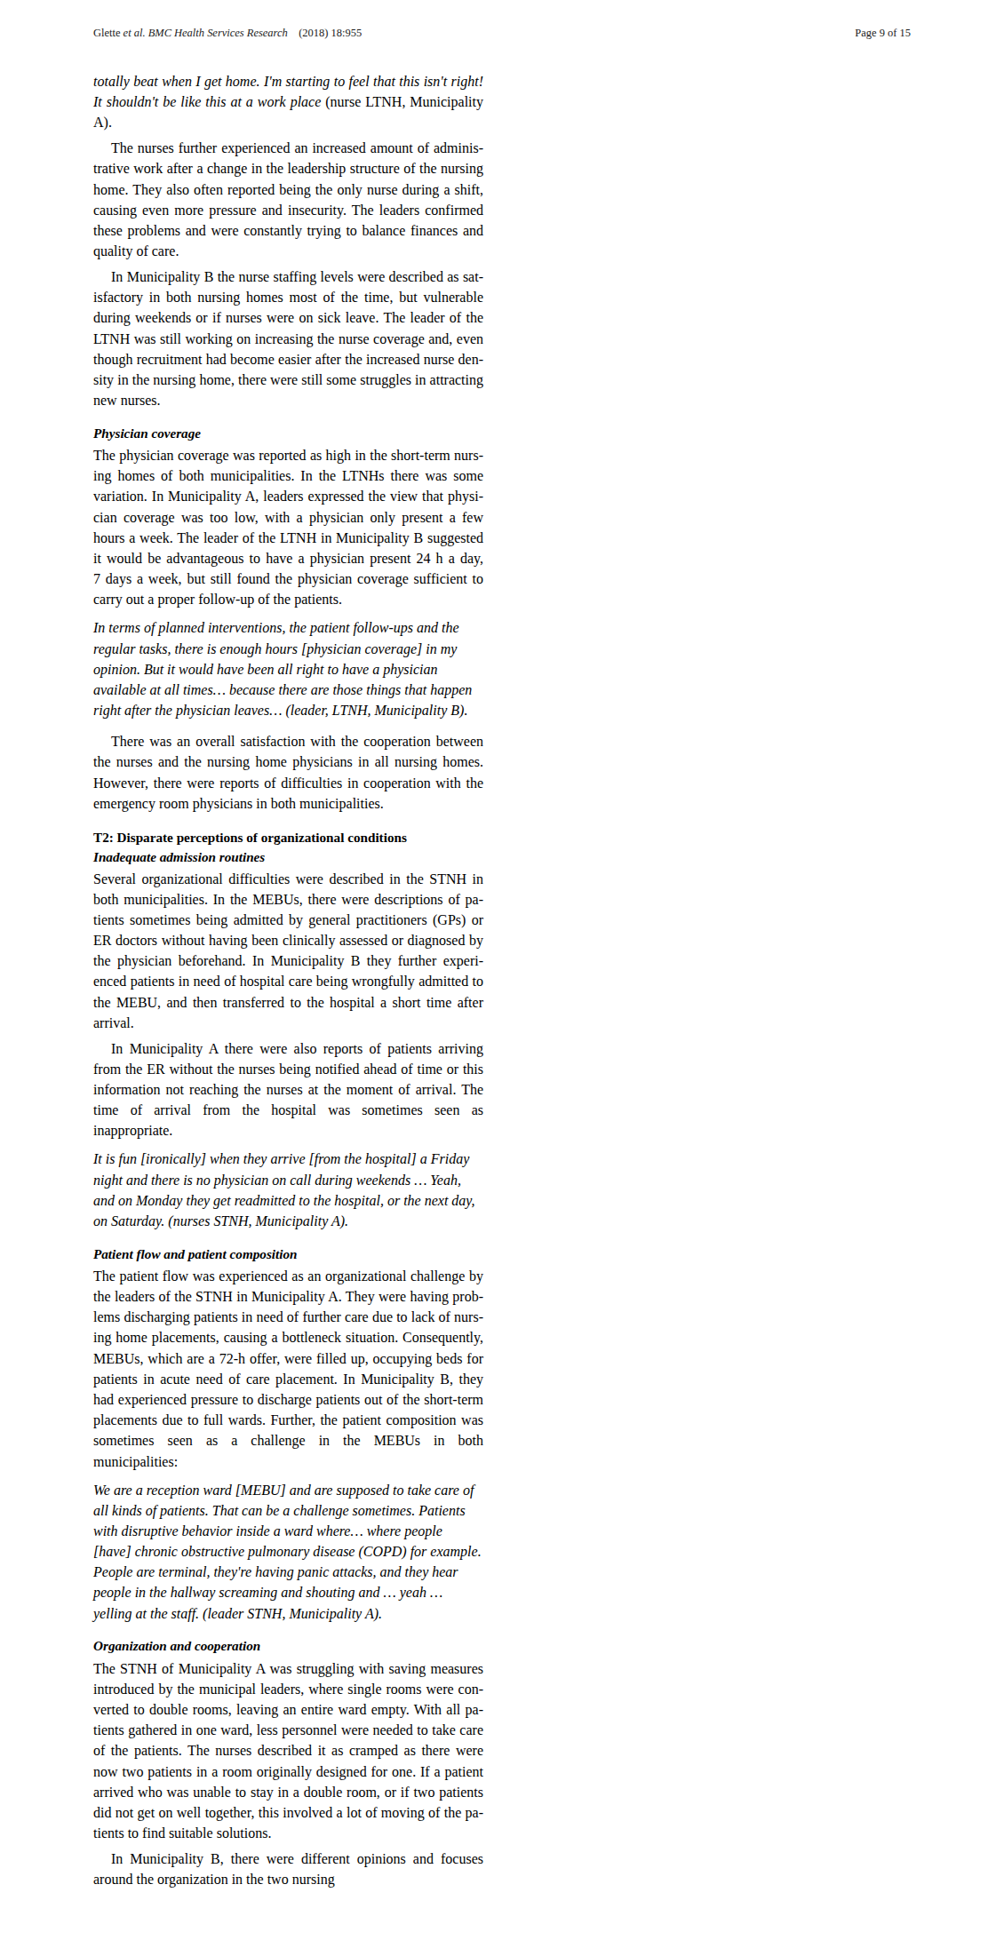Glette et al. BMC Health Services Research (2018) 18:955
Page 9 of 15
totally beat when I get home. I'm starting to feel that this isn't right! It shouldn't be like this at a work place (nurse LTNH, Municipality A).
The nurses further experienced an increased amount of administrative work after a change in the leadership structure of the nursing home. They also often reported being the only nurse during a shift, causing even more pressure and insecurity. The leaders confirmed these problems and were constantly trying to balance finances and quality of care.
In Municipality B the nurse staffing levels were described as satisfactory in both nursing homes most of the time, but vulnerable during weekends or if nurses were on sick leave. The leader of the LTNH was still working on increasing the nurse coverage and, even though recruitment had become easier after the increased nurse density in the nursing home, there were still some struggles in attracting new nurses.
Physician coverage
The physician coverage was reported as high in the short-term nursing homes of both municipalities. In the LTNHs there was some variation. In Municipality A, leaders expressed the view that physician coverage was too low, with a physician only present a few hours a week. The leader of the LTNH in Municipality B suggested it would be advantageous to have a physician present 24 h a day, 7 days a week, but still found the physician coverage sufficient to carry out a proper follow-up of the patients.
In terms of planned interventions, the patient follow-ups and the regular tasks, there is enough hours [physician coverage] in my opinion. But it would have been all right to have a physician available at all times… because there are those things that happen right after the physician leaves… (leader, LTNH, Municipality B).
There was an overall satisfaction with the cooperation between the nurses and the nursing home physicians in all nursing homes. However, there were reports of difficulties in cooperation with the emergency room physicians in both municipalities.
T2: Disparate perceptions of organizational conditionsInadequate admission routines
Several organizational difficulties were described in the STNH in both municipalities. In the MEBUs, there were descriptions of patients sometimes being admitted by general practitioners (GPs) or ER doctors without having been clinically assessed or diagnosed by the physician beforehand. In Municipality B they further experienced patients in need of hospital care being wrongfully admitted to the MEBU, and then transferred to the hospital a short time after arrival.
In Municipality A there were also reports of patients arriving from the ER without the nurses being notified ahead of time or this information not reaching the nurses at the moment of arrival. The time of arrival from the hospital was sometimes seen as inappropriate.
It is fun [ironically] when they arrive [from the hospital] a Friday night and there is no physician on call during weekends … Yeah, and on Monday they get readmitted to the hospital, or the next day, on Saturday. (nurses STNH, Municipality A).
Patient flow and patient composition
The patient flow was experienced as an organizational challenge by the leaders of the STNH in Municipality A. They were having problems discharging patients in need of further care due to lack of nursing home placements, causing a bottleneck situation. Consequently, MEBUs, which are a 72-h offer, were filled up, occupying beds for patients in acute need of care placement. In Municipality B, they had experienced pressure to discharge patients out of the short-term placements due to full wards. Further, the patient composition was sometimes seen as a challenge in the MEBUs in both municipalities:
We are a reception ward [MEBU] and are supposed to take care of all kinds of patients. That can be a challenge sometimes. Patients with disruptive behavior inside a ward where… where people [have] chronic obstructive pulmonary disease (COPD) for example. People are terminal, they're having panic attacks, and they hear people in the hallway screaming and shouting and … yeah … yelling at the staff. (leader STNH, Municipality A).
Organization and cooperation
The STNH of Municipality A was struggling with saving measures introduced by the municipal leaders, where single rooms were converted to double rooms, leaving an entire ward empty. With all patients gathered in one ward, less personnel were needed to take care of the patients. The nurses described it as cramped as there were now two patients in a room originally designed for one. If a patient arrived who was unable to stay in a double room, or if two patients did not get on well together, this involved a lot of moving of the patients to find suitable solutions.
In Municipality B, there were different opinions and focuses around the organization in the two nursing